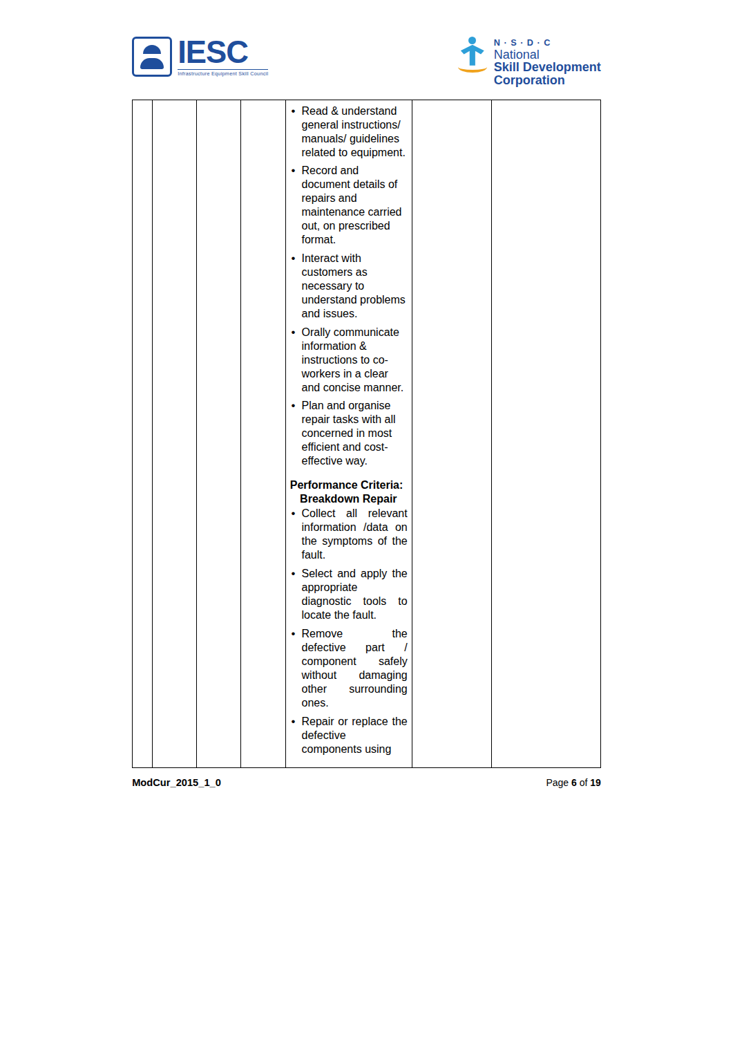IESC Infrastructure Equipment Skill Council
N · S · D · C National Skill Development Corporation
| | | | | Read & understand general instructions/ manuals/ guidelines related to equipment. Record and document details of repairs and maintenance carried out, on prescribed format. Interact with customers as necessary to understand problems and issues. Orally communicate information & instructions to co-workers in a clear and concise manner. Plan and organise repair tasks with all concerned in most efficient and cost-effective way. Performance Criteria: Breakdown Repair Collect all relevant information /data on the symptoms of the fault. Select and apply the appropriate diagnostic tools to locate the fault. Remove the defective part / component safely without damaging other surrounding ones. Repair or replace the defective components using | | |
ModCur_2015_1_0
Page 6 of 19